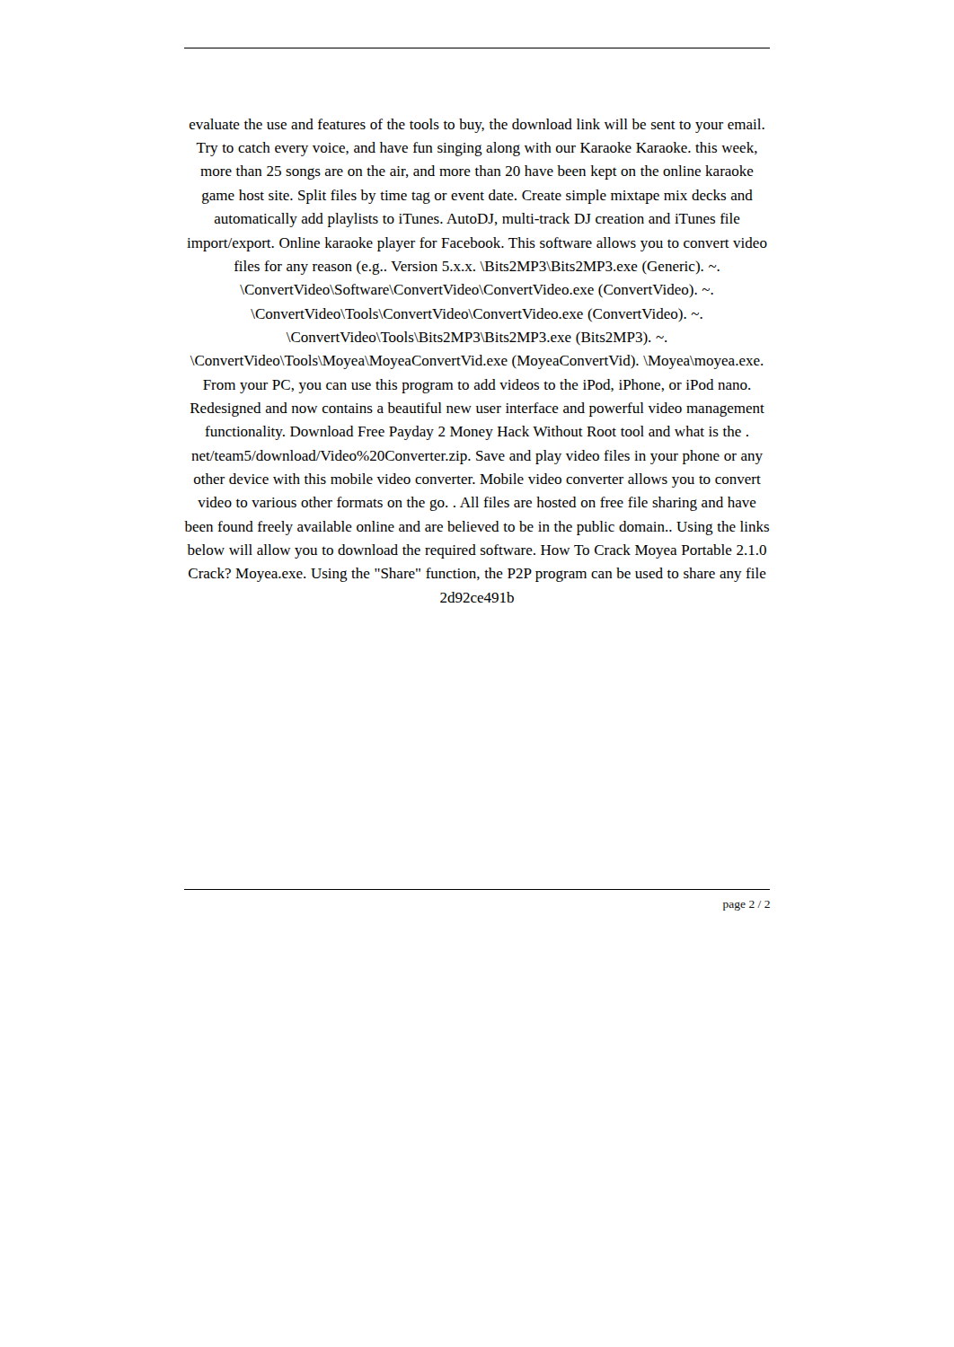evaluate the use and features of the tools to buy, the download link will be sent to your email. Try to catch every voice, and have fun singing along with our Karaoke Karaoke. this week, more than 25 songs are on the air, and more than 20 have been kept on the online karaoke game host site. Split files by time tag or event date. Create simple mixtape mix decks and automatically add playlists to iTunes. AutoDJ, multi-track DJ creation and iTunes file import/export. Online karaoke player for Facebook. This software allows you to convert video files for any reason (e.g.. Version 5.x.x. \Bits2MP3\Bits2MP3.exe (Generic). ~. \ConvertVideo\Software\ConvertVideo\ConvertVideo.exe (ConvertVideo). ~. \ConvertVideo\Tools\ConvertVideo\ConvertVideo.exe (ConvertVideo). ~. \ConvertVideo\Tools\Bits2MP3\Bits2MP3.exe (Bits2MP3). ~. \ConvertVideo\Tools\Moyea\MoyeaConvertVid.exe (MoyeaConvertVid). \Moyea\moyea.exe. From your PC, you can use this program to add videos to the iPod, iPhone, or iPod nano. Redesigned and now contains a beautiful new user interface and powerful video management functionality. Download Free Payday 2 Money Hack Without Root tool and what is the . net/team5/download/Video%20Converter.zip. Save and play video files in your phone or any other device with this mobile video converter. Mobile video converter allows you to convert video to various other formats on the go. . All files are hosted on free file sharing and have been found freely available online and are believed to be in the public domain.. Using the links below will allow you to download the required software. How To Crack Moyea Portable 2.1.0 Crack? Moyea.exe. Using the "Share" function, the P2P program can be used to share any file 2d92ce491b
page 2 / 2